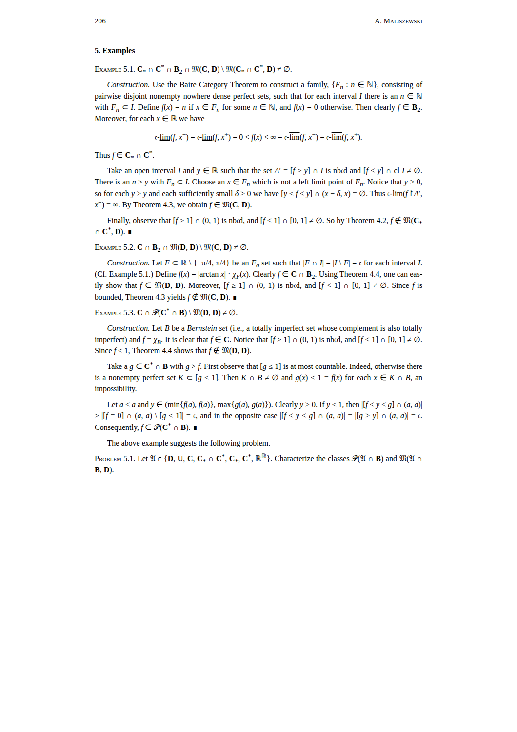206 A. Maliszewski
5. Examples
Example 5.1. C* ∩ C* ∩ B2 ∩ 𝔐(C, D) \ 𝔐(C* ∩ C*, D) ≠ ∅.
Construction. Use the Baire Category Theorem to construct a family, {Fn : n ∈ ℕ}, consisting of pairwise disjoint nonempty nowhere dense perfect sets, such that for each interval I there is an n ∈ ℕ with Fn ⊂ I. Define f(x) = n if x ∈ Fn for some n ∈ ℕ, and f(x) = 0 otherwise. Then clearly f ∈ B2. Moreover, for each x ∈ ℝ we have
𝔠-lim(f, x−) = 𝔠-lim(f, x+) = 0 < f(x) < ∞ = 𝔠-lim(f, x−) = 𝔠-lim(f, x+).
Thus f ∈ C* ∩ C*.
Take an open interval I and y ∈ ℝ such that the set A′ = [f ≥ y] ∩ I is nb𝔠d and [f < y] ∩ cl I ≠ ∅. There is an n ≥ y with Fn ⊂ I. Choose an x ∈ Fn which is not a left limit point of Fn. Notice that y > 0, so for each y > y and each sufficiently small δ > 0 we have [y ≤ f < y] ∩ (x − δ, x) = ∅. Thus 𝔠-lim(f↾A′, x−) = ∞. By Theorem 4.3, we obtain f ∈ 𝔐(C, D).
Finally, observe that [f ≥ 1] ∩ (0, 1) is nb𝔠d, and [f < 1] ∩ [0, 1] ≠ ∅. So by Theorem 4.2, f ∉ 𝔐(C* ∩ C*, D). ∎
Example 5.2. C ∩ B2 ∩ 𝔐(D, D) \ 𝔐(C, D) ≠ ∅.
Construction. Let F ⊂ ℝ \ {−π/4, π/4} be an Fσ set such that |F ∩ I| = |I \ F| = 𝔠 for each interval I. (Cf. Example 5.1.) Define f(x) = |arctan x| · χF(x). Clearly f ∈ C ∩ B2. Using Theorem 4.4, one can easily show that f ∈ 𝔐(D, D). Moreover, [f ≥ 1] ∩ (0, 1) is nb𝔠d, and [f < 1] ∩ [0, 1] ≠ ∅. Since f is bounded, Theorem 4.3 yields f ∉ 𝔐(C, D). ∎
Example 5.3. C ∩ 𝒫(C* ∩ B) \ 𝔐(D, D) ≠ ∅.
Construction. Let B be a Bernstein set (i.e., a totally imperfect set whose complement is also totally imperfect) and f = χB. It is clear that f ∈ C. Notice that [f ≥ 1] ∩ (0, 1) is nb𝔠d, and [f < 1] ∩ [0, 1] ≠ ∅. Since f ≤ 1, Theorem 4.4 shows that f ∉ 𝔐(D, D).
Take a g ∈ C* ∩ B with g > f. First observe that [g ≤ 1] is at most countable. Indeed, otherwise there is a nonempty perfect set K ⊂ [g ≤ 1]. Then K ∩ B ≠ ∅ and g(x) ≤ 1 = f(x) for each x ∈ K ∩ B, an impossibility.
Let a < a and y ∈ (min{f(a), f(a)}, max{g(a), g(a)}). Clearly y > 0. If y ≤ 1, then |[f < y < g] ∩ (a, a)| ≥ |[f = 0] ∩ (a, a) \ [g ≤ 1]| = 𝔠, and in the opposite case |[f < y < g] ∩ (a, a)| = |[g > y] ∩ (a, a)| = 𝔠. Consequently, f ∈ 𝒫(C* ∩ B). ∎
The above example suggests the following problem.
Problem 5.1. Let 𝔄 ∈ {D, U, C, C* ∩ C*, C*, C*, ℝℝ}. Characterize the classes 𝒫(𝔄 ∩ B) and 𝔐(𝔄 ∩ B, D).